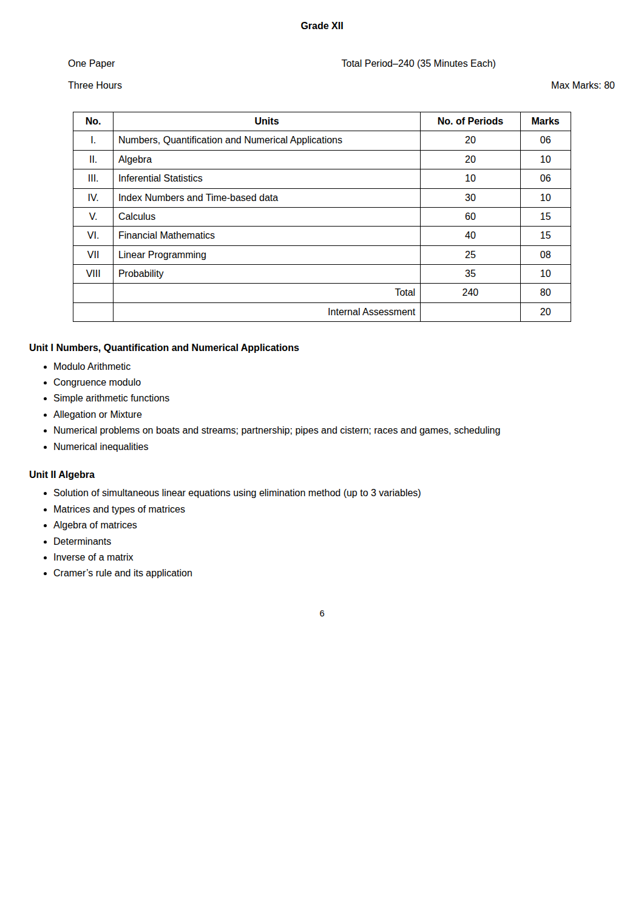Grade XII
One Paper
Total Period–240 (35 Minutes Each)
Three Hours
Max Marks: 80
| No. | Units | No. of Periods | Marks |
| --- | --- | --- | --- |
| I. | Numbers, Quantification and Numerical Applications | 20 | 06 |
| II. | Algebra | 20 | 10 |
| III. | Inferential Statistics | 10 | 06 |
| IV. | Index Numbers and Time-based data | 30 | 10 |
| V. | Calculus | 60 | 15 |
| VI. | Financial Mathematics | 40 | 15 |
| VII | Linear Programming | 25 | 08 |
| VIII | Probability | 35 | 10 |
| | Total | 240 | 80 |
| | Internal Assessment | | 20 |
Unit I Numbers, Quantification and Numerical Applications
Modulo Arithmetic
Congruence modulo
Simple arithmetic functions
Allegation or Mixture
Numerical problems on boats and streams; partnership; pipes and cistern; races and games, scheduling
Numerical inequalities
Unit II Algebra
Solution of simultaneous linear equations using elimination method (up to 3 variables)
Matrices and types of matrices
Algebra of matrices
Determinants
Inverse of a matrix
Cramer’s rule and its application
6